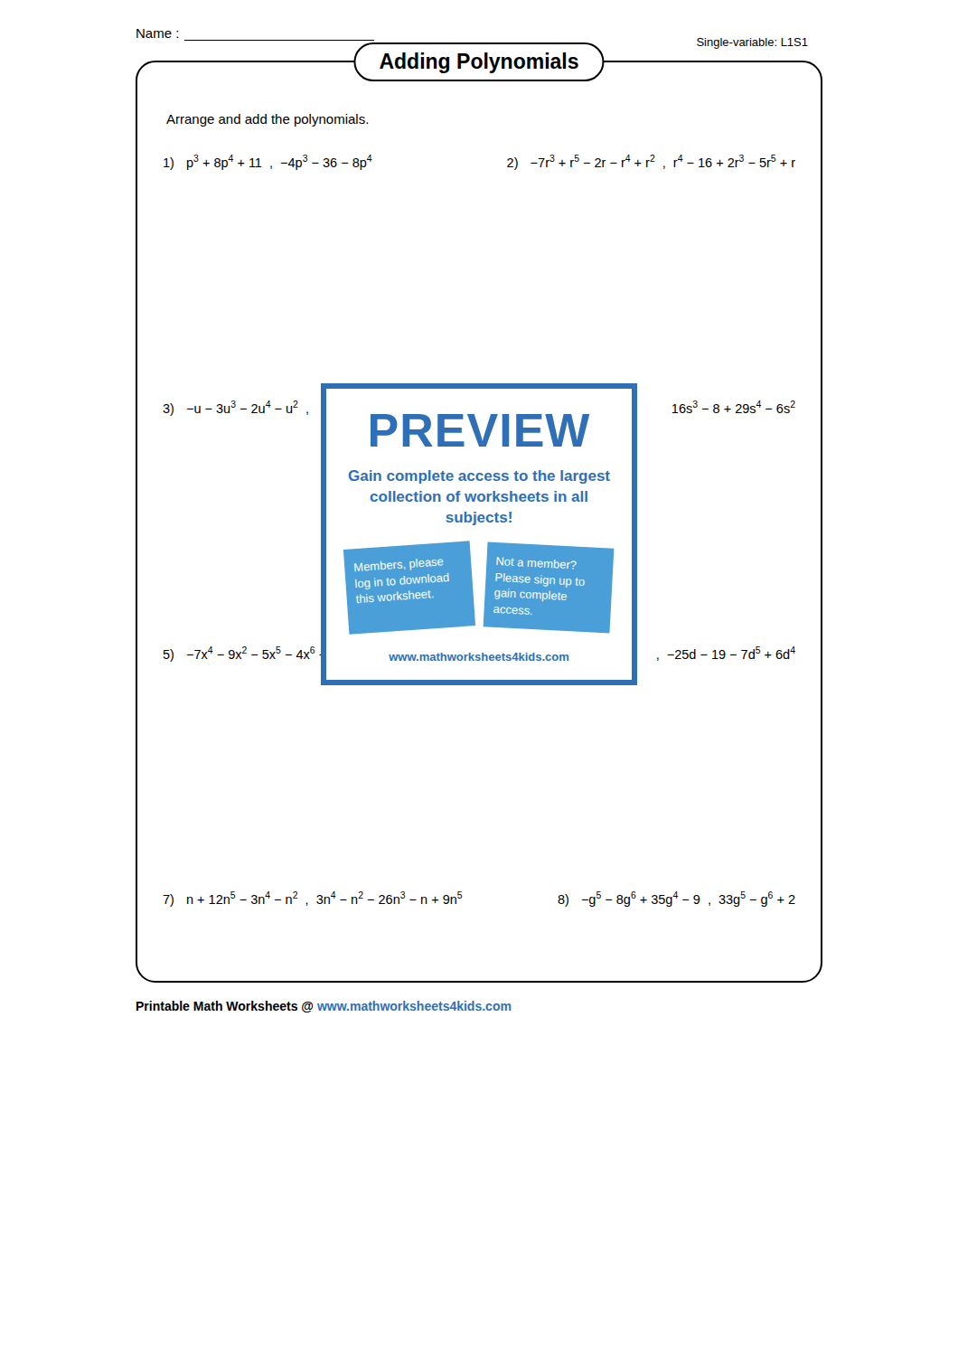Name :
Single-variable: L1S1
Adding Polynomials
Arrange and add the polynomials.
1) p3 + 8p4 + 11 , −4p3 − 36 − 8p4
2)−7r3 + r5 − 2r − r4 + r2 , r4 − 16 + 2r3 − 5r5 + r
3)−u − 3u3 − 2u4 − u2 ,
16s3 − 8 + 29s4 − 6s2
5)−7x4 − 9x2 − 5x5 − 4x6 −
, −25d − 19 − 7d5 + 6d4
7) n + 12n5 − 3n4 − n2 , 3n4 − n2 − 26n3 − n + 9n5
8)−g5 − 8g6 + 35g4 − 9 , 33g5 − g6 + 2
PREVIEW
Gain complete access to the largest collection of worksheets in all subjects!
Members, please log in to download this worksheet.
Not a member? Please sign up to gain complete access.
www.mathworksheets4kids.com
Printable Math Worksheets @ www.mathworksheets4kids.com